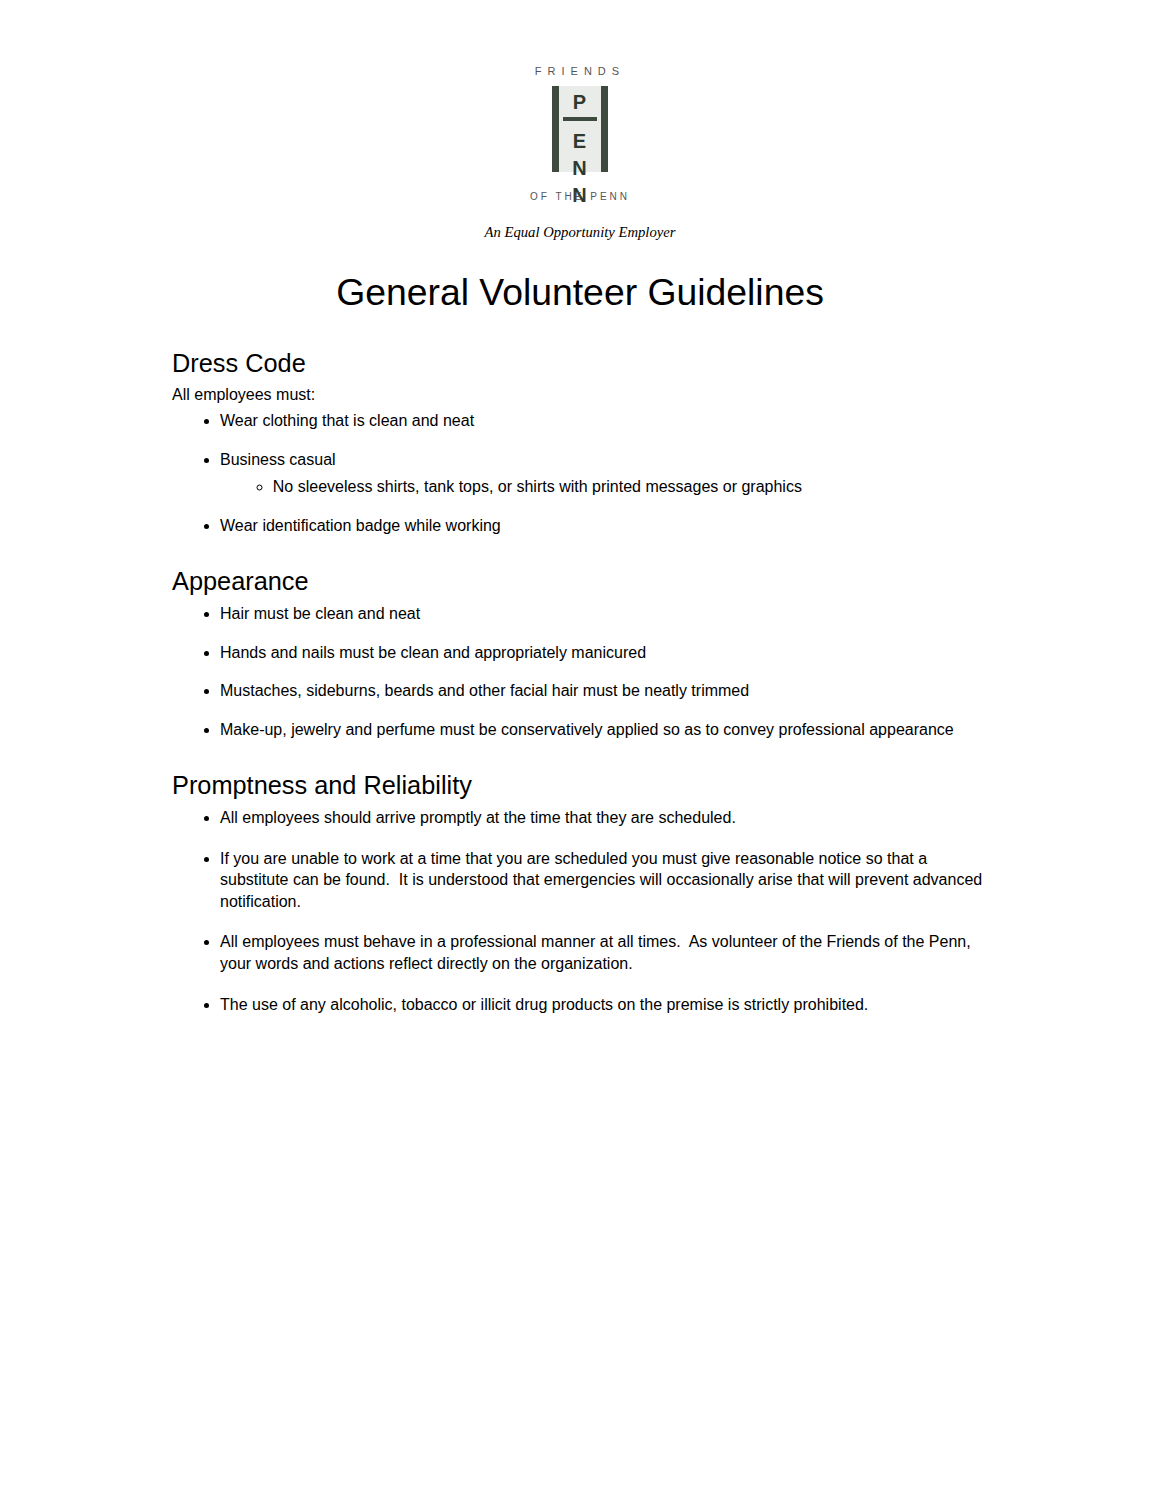FRIENDS
P
E N N
OF THE PENN
An Equal Opportunity Employer
General Volunteer Guidelines
Dress Code
All employees must:
Wear clothing that is clean and neat
Business casual
No sleeveless shirts, tank tops, or shirts with printed messages or graphics
Wear identification badge while working
Appearance
Hair must be clean and neat
Hands and nails must be clean and appropriately manicured
Mustaches, sideburns, beards and other facial hair must be neatly trimmed
Make-up, jewelry and perfume must be conservatively applied so as to convey professional appearance
Promptness and Reliability
All employees should arrive promptly at the time that they are scheduled.
If you are unable to work at a time that you are scheduled you must give reasonable notice so that a substitute can be found. It is understood that emergencies will occasionally arise that will prevent advanced notification.
All employees must behave in a professional manner at all times. As volunteer of the Friends of the Penn, your words and actions reflect directly on the organization.
The use of any alcoholic, tobacco or illicit drug products on the premise is strictly prohibited.